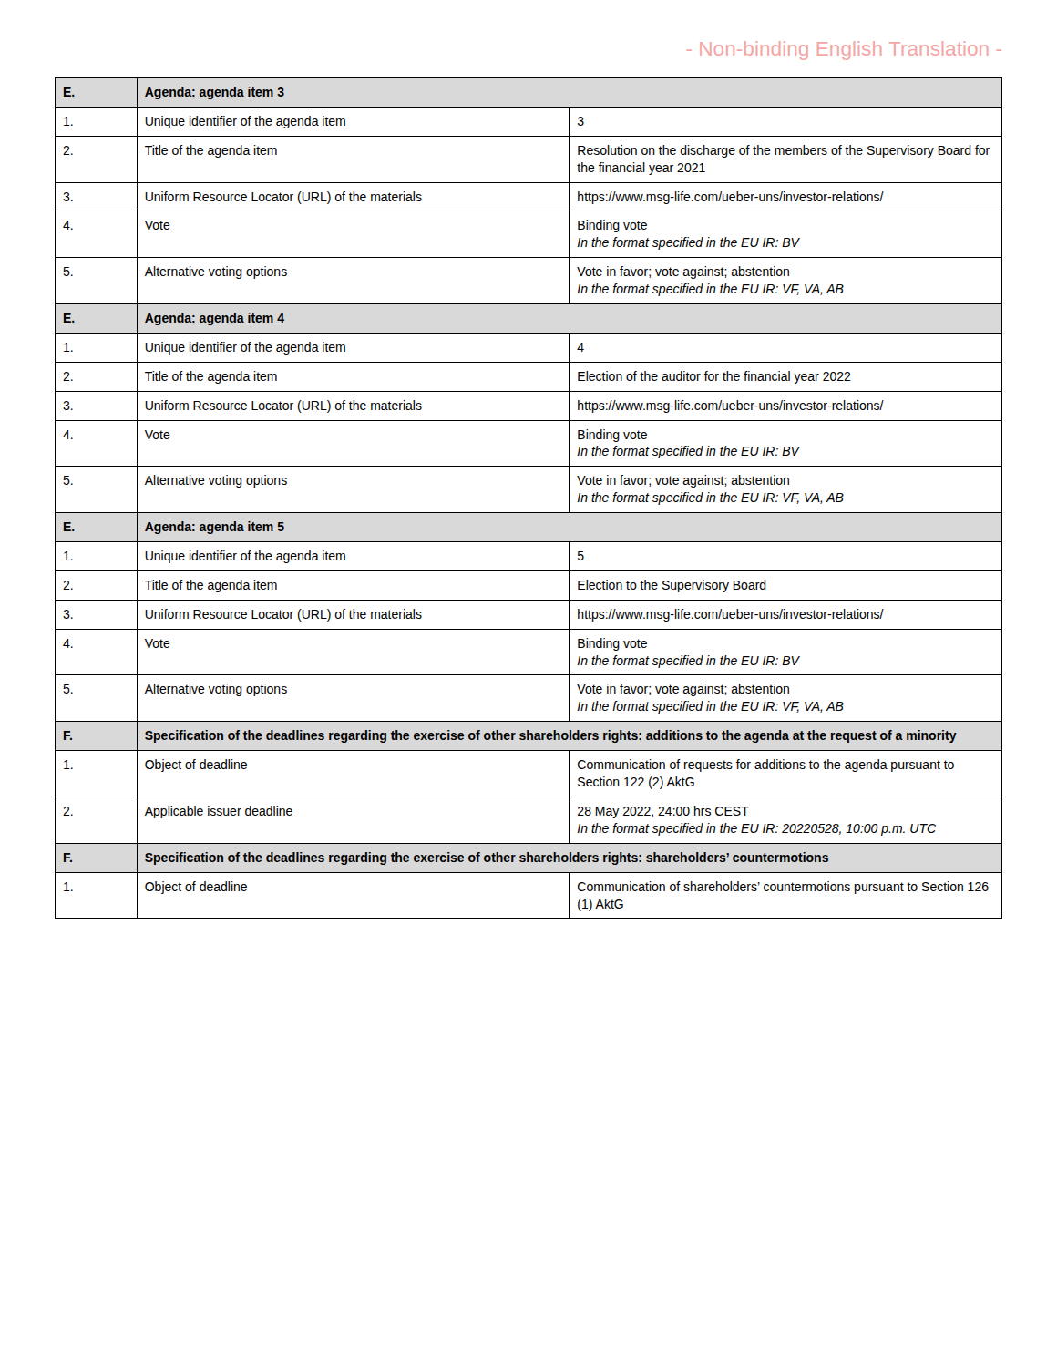- Non-binding English Translation -
| E. | Agenda: agenda item 3 |
| 1. | Unique identifier of the agenda item | 3 |
| 2. | Title of the agenda item | Resolution on the discharge of the members of the Supervisory Board for the financial year 2021 |
| 3. | Uniform Resource Locator (URL) of the materials | https://www.msg-life.com/ueber-uns/investor-relations/ |
| 4. | Vote | Binding vote In the format specified in the EU IR: BV |
| 5. | Alternative voting options | Vote in favor; vote against; abstention In the format specified in the EU IR: VF, VA, AB |
| E. | Agenda: agenda item 4 |
| 1. | Unique identifier of the agenda item | 4 |
| 2. | Title of the agenda item | Election of the auditor for the financial year 2022 |
| 3. | Uniform Resource Locator (URL) of the materials | https://www.msg-life.com/ueber-uns/investor-relations/ |
| 4. | Vote | Binding vote In the format specified in the EU IR: BV |
| 5. | Alternative voting options | Vote in favor; vote against; abstention In the format specified in the EU IR: VF, VA, AB |
| E. | Agenda: agenda item 5 |
| 1. | Unique identifier of the agenda item | 5 |
| 2. | Title of the agenda item | Election to the Supervisory Board |
| 3. | Uniform Resource Locator (URL) of the materials | https://www.msg-life.com/ueber-uns/investor-relations/ |
| 4. | Vote | Binding vote In the format specified in the EU IR: BV |
| 5. | Alternative voting options | Vote in favor; vote against; abstention In the format specified in the EU IR: VF, VA, AB |
| F. | Specification of the deadlines regarding the exercise of other shareholders rights: additions to the agenda at the request of a minority |
| 1. | Object of deadline | Communication of requests for additions to the agenda pursuant to Section 122 (2) AktG |
| 2. | Applicable issuer deadline | 28 May 2022, 24:00 hrs CEST In the format specified in the EU IR: 20220528, 10:00 p.m. UTC |
| F. | Specification of the deadlines regarding the exercise of other shareholders rights: shareholders’ countermotions |
| 1. | Object of deadline | Communication of shareholders’ countermotions pursuant to Section 126 (1) AktG |